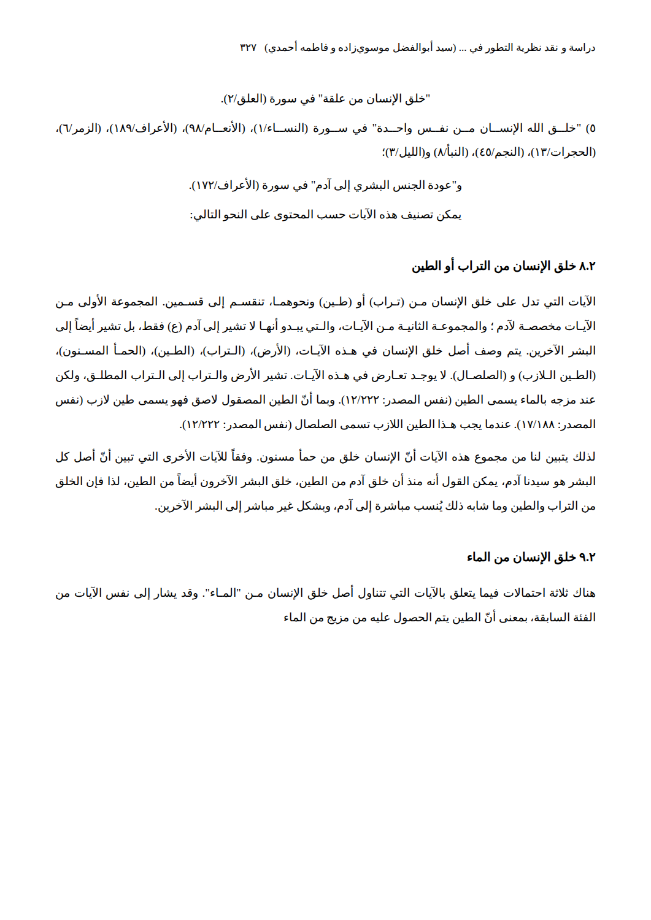دراسة و نقد نظرية التطور في ... (سيد أبوالفضل موسوي‌زاده و فاطمه أحمدي) ٣٢٧
"خلق الإنسان من علقة" في سورة (العلق/٢).
٥) "خلــق الله الإنســان مــن نفــس واحــدة" في ســورة (النســاء/١)، (الأنعــام/٩٨)، (الأعراف/١٨٩)، (الزمر/٦)، (الحجرات/١٣)، (النجم/٤٥)، (النبأ/٨) و(الليل/٣)؛
و"عودة الجنس البشري إلى آدم" في سورة (الأعراف/١٧٢).
يمكن تصنيف هذه الآيات حسب المحتوى على النحو التالي:
٨.٢ خلق الإنسان من التراب أو الطين
الآيات التي تدل على خلق الإنسان مـن (تـراب) أو (طـين) ونحوهمـا، تنقسـم إلى قسـمين. المجموعة الأولى مـن الآيـات مخصصـة لآدم ؛ والمجموعـة الثانيـة مـن الآيـات، والـتي يبـدو أنهـا لا تشير إلى آدم (ع) فقط، بل تشير أيضاً إلى البشر الآخرين. يتم وصف أصل خلق الإنسان في هـذه الآيـات، (الأرض)، (الـتراب)، (الطـين)، (الحمـأ المسـنون)، (الطـين الـلازب) و (الصلصـال). لا يوجـد تعـارض في هـذه الآيـات. تشير الأرض والـتراب إلى الـتراب المطلـق، ولكن عند مزجه بالماء يسمى الطين (نفس المصدر: ١٢/٢٢٢). وبما أنّ الطين المصقول لاصق فهو يسمى طين لازب (نفس المصدر: ١٧/١٨٨). عندما يجب هـذا الطين اللازب تسمى الصلصال (نفس المصدر: ١٢/٢٢٢).
لذلك يتبين لنا من مجموع هذه الآيات أنّ الإنسان خلق من حمأ مسنون. وفقاً للآيات الأخرى التي تبين أنّ أصل كل البشر هو سيدنا آدم، يمكن القول أنه منذ أن خلق آدم من الطين، خلق البشر الآخرون أيضاً من الطين، لذا فإن الخلق من التراب والطين وما شابه ذلك يُنسب مباشرة إلى آدم، وبشكل غير مباشر إلى البشر الآخرين.
٩.٢ خلق الإنسان من الماء
هناك ثلاثة احتمالات فيما يتعلق بالآيات التي تتناول أصل خلق الإنسان مـن "المـاء". وقد يشار إلى نفس الآيات من الفئة السابقة، بمعنى أنّ الطين يتم الحصول عليه من مزيج من الماء